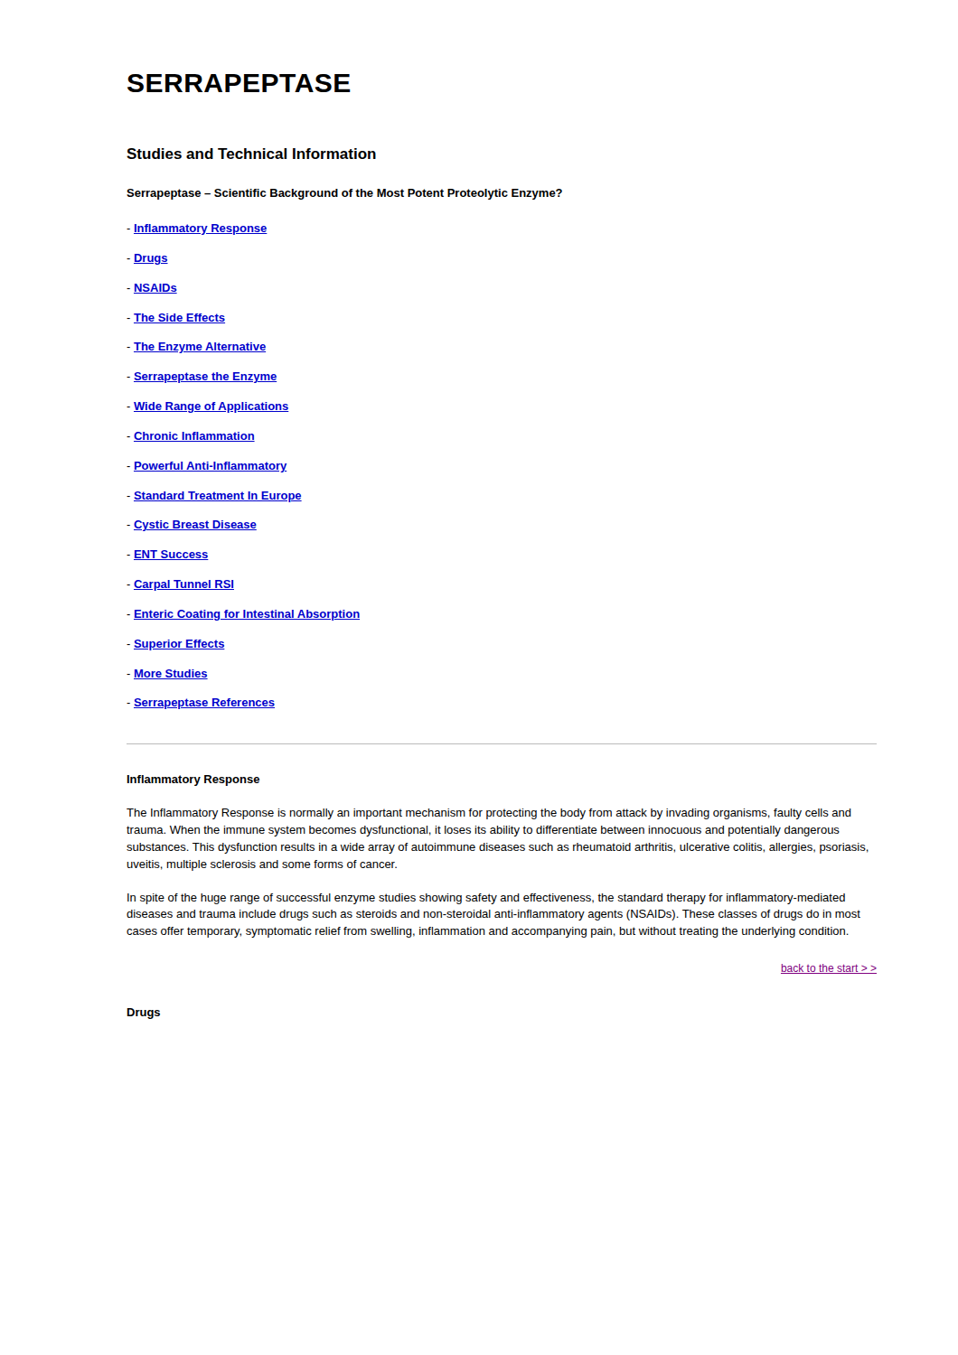SERRAPEPTASE
Studies and Technical Information
Serrapeptase – Scientific Background of the Most Potent Proteolytic Enzyme?
- Inflammatory Response
- Drugs
- NSAIDs
- The Side Effects
- The Enzyme Alternative
- Serrapeptase the Enzyme
- Wide Range of Applications
- Chronic Inflammation
- Powerful Anti-Inflammatory
- Standard Treatment In Europe
- Cystic Breast Disease
- ENT Success
- Carpal Tunnel RSI
- Enteric Coating for Intestinal Absorption
- Superior Effects
- More Studies
- Serrapeptase References
Inflammatory Response
The Inflammatory Response is normally an important mechanism for protecting the body from attack by invading organisms, faulty cells and trauma. When the immune system becomes dysfunctional, it loses its ability to differentiate between innocuous and potentially dangerous substances. This dysfunction results in a wide array of autoimmune diseases such as rheumatoid arthritis, ulcerative colitis, allergies, psoriasis, uveitis, multiple sclerosis and some forms of cancer.
In spite of the huge range of successful enzyme studies showing safety and effectiveness, the standard therapy for inflammatory-mediated diseases and trauma include drugs such as steroids and non-steroidal anti-inflammatory agents (NSAIDs). These classes of drugs do in most cases offer temporary, symptomatic relief from swelling, inflammation and accompanying pain, but without treating the underlying condition.
back to the start > >
Drugs